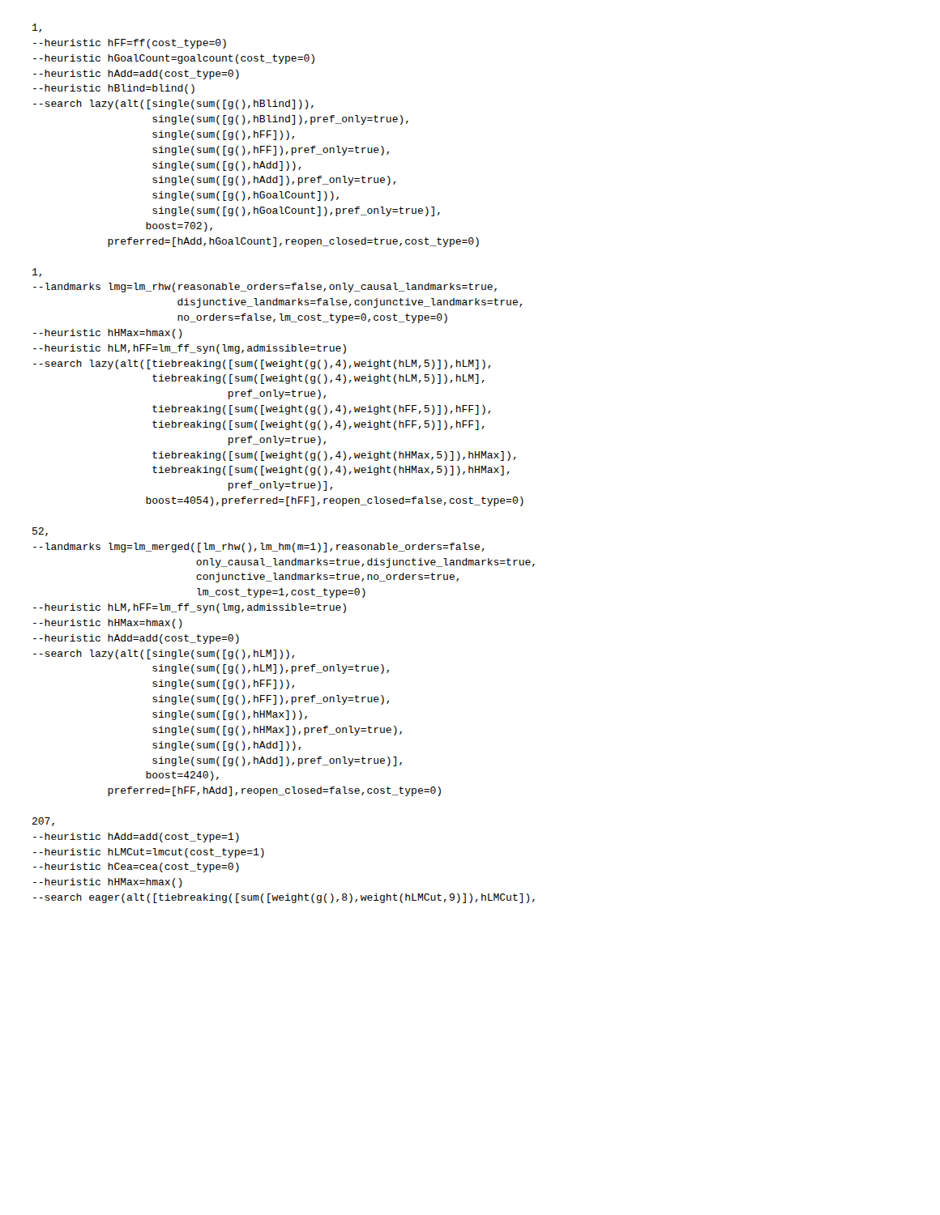1,
--heuristic hFF=ff(cost_type=0)
--heuristic hGoalCount=goalcount(cost_type=0)
--heuristic hAdd=add(cost_type=0)
--heuristic hBlind=blind()
--search lazy(alt([single(sum([g(),hBlind])),
                   single(sum([g(),hBlind]),pref_only=true),
                   single(sum([g(),hFF])),
                   single(sum([g(),hFF]),pref_only=true),
                   single(sum([g(),hAdd])),
                   single(sum([g(),hAdd]),pref_only=true),
                   single(sum([g(),hGoalCount])),
                   single(sum([g(),hGoalCount]),pref_only=true)],
                  boost=702),
            preferred=[hAdd,hGoalCount],reopen_closed=true,cost_type=0)

1,
--landmarks lmg=lm_rhw(reasonable_orders=false,only_causal_landmarks=true,
                       disjunctive_landmarks=false,conjunctive_landmarks=true,
                       no_orders=false,lm_cost_type=0,cost_type=0)
--heuristic hHMax=hmax()
--heuristic hLM,hFF=lm_ff_syn(lmg,admissible=true)
--search lazy(alt([tiebreaking([sum([weight(g(),4),weight(hLM,5)]),hLM]),
                   tiebreaking([sum([weight(g(),4),weight(hLM,5)]),hLM],
                               pref_only=true),
                   tiebreaking([sum([weight(g(),4),weight(hFF,5)]),hFF]),
                   tiebreaking([sum([weight(g(),4),weight(hFF,5)]),hFF],
                               pref_only=true),
                   tiebreaking([sum([weight(g(),4),weight(hHMax,5)]),hHMax]),
                   tiebreaking([sum([weight(g(),4),weight(hHMax,5)]),hHMax],
                               pref_only=true)],
                  boost=4054),preferred=[hFF],reopen_closed=false,cost_type=0)

52,
--landmarks lmg=lm_merged([lm_rhw(),lm_hm(m=1)],reasonable_orders=false,
                          only_causal_landmarks=true,disjunctive_landmarks=true,
                          conjunctive_landmarks=true,no_orders=true,
                          lm_cost_type=1,cost_type=0)
--heuristic hLM,hFF=lm_ff_syn(lmg,admissible=true)
--heuristic hHMax=hmax()
--heuristic hAdd=add(cost_type=0)
--search lazy(alt([single(sum([g(),hLM])),
                   single(sum([g(),hLM]),pref_only=true),
                   single(sum([g(),hFF])),
                   single(sum([g(),hFF]),pref_only=true),
                   single(sum([g(),hHMax])),
                   single(sum([g(),hHMax]),pref_only=true),
                   single(sum([g(),hAdd])),
                   single(sum([g(),hAdd]),pref_only=true)],
                  boost=4240),
            preferred=[hFF,hAdd],reopen_closed=false,cost_type=0)

207,
--heuristic hAdd=add(cost_type=1)
--heuristic hLMCut=lmcut(cost_type=1)
--heuristic hCea=cea(cost_type=0)
--heuristic hHMax=hmax()
--search eager(alt([tiebreaking([sum([weight(g(),8),weight(hLMCut,9)]),hLMCut]),